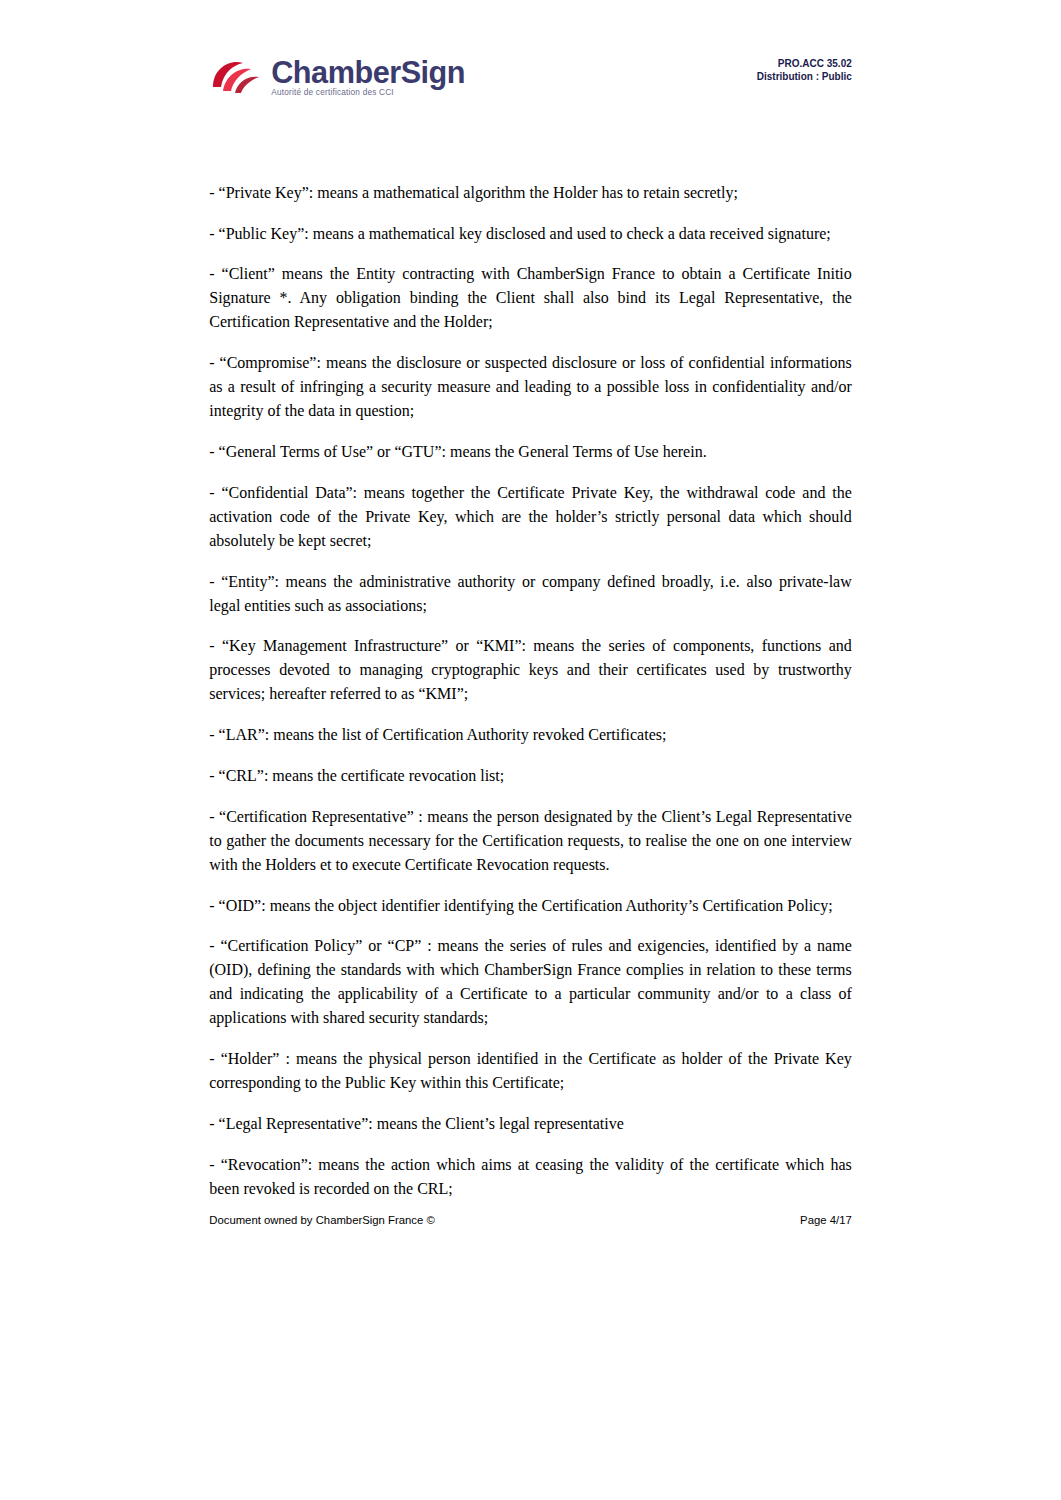ChamberSign
Autorité de certification des CCI
PRO.ACC 35.02
Distribution : Public
- “Private Key”: means a mathematical algorithm the Holder has to retain secretly;
- “Public Key”: means a mathematical key disclosed and used to check a data received signature;
- “Client” means the Entity contracting with ChamberSign France to obtain a Certificate Initio Signature *. Any obligation binding the Client shall also bind its Legal Representative, the Certification Representative and the Holder;
- “Compromise”: means the disclosure or suspected disclosure or loss of confidential informations as a result of infringing a security measure and leading to a possible loss in confidentiality and/or integrity of the data in question;
- “General Terms of Use” or “GTU”: means the General Terms of Use herein.
- “Confidential Data”: means together the Certificate Private Key, the withdrawal code and the activation code of the Private Key, which are the holder’s strictly personal data which should absolutely be kept secret;
- “Entity”: means the administrative authority or company defined broadly, i.e. also private-law legal entities such as associations;
- “Key Management Infrastructure” or “KMI”: means the series of components, functions and processes devoted to managing cryptographic keys and their certificates used by trustworthy services; hereafter referred to as “KMI”;
- “LAR”: means the list of Certification Authority revoked Certificates;
- “CRL”: means the certificate revocation list;
- “Certification Representative” : means the person designated by the Client’s Legal Representative to gather the documents necessary for the Certification requests, to realise the one on one interview with the Holders et to execute Certificate Revocation requests.
- “OID”: means the object identifier identifying the Certification Authority’s Certification Policy;
- “Certification Policy” or “CP” : means the series of rules and exigencies, identified by a name (OID), defining the standards with which ChamberSign France complies in relation to these terms and indicating the applicability of a Certificate to a particular community and/or to a class of applications with shared security standards;
- “Holder” : means the physical person identified in the Certificate as holder of the Private Key corresponding to the Public Key within this Certificate;
- “Legal Representative”: means the Client’s legal representative
- “Revocation”: means the action which aims at ceasing the validity of the certificate which has been revoked is recorded on the CRL;
Document owned by ChamberSign France ©
Page 4/17